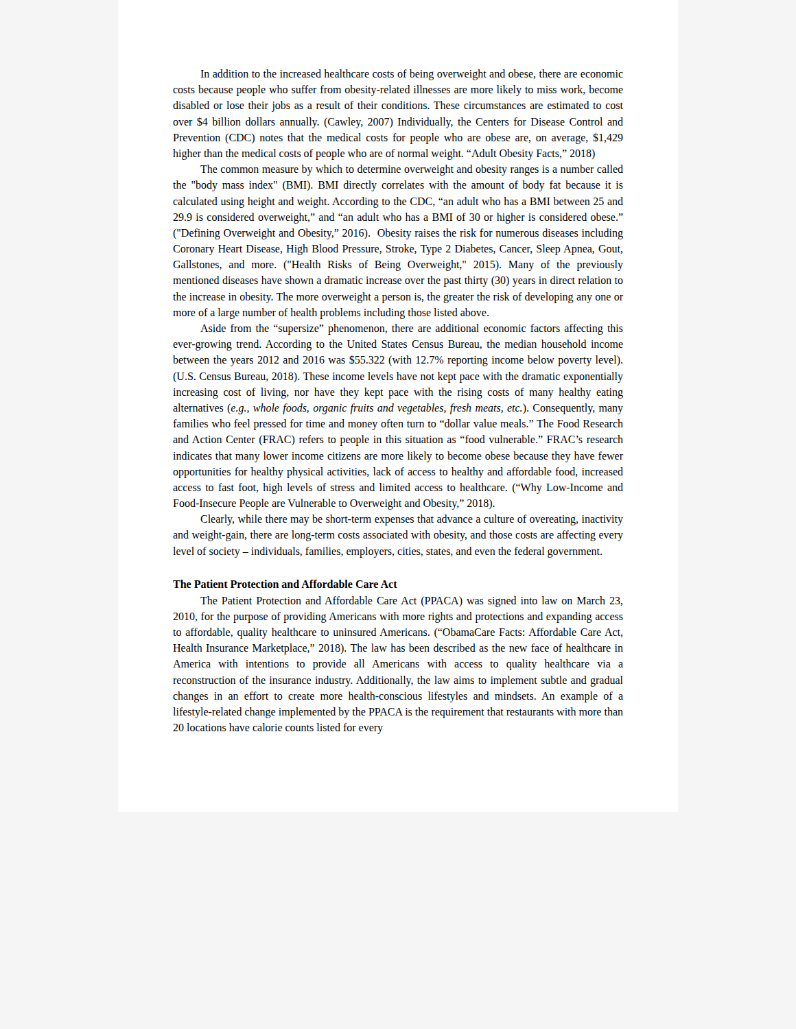In addition to the increased healthcare costs of being overweight and obese, there are economic costs because people who suffer from obesity-related illnesses are more likely to miss work, become disabled or lose their jobs as a result of their conditions. These circumstances are estimated to cost over $4 billion dollars annually. (Cawley, 2007) Individually, the Centers for Disease Control and Prevention (CDC) notes that the medical costs for people who are obese are, on average, $1,429 higher than the medical costs of people who are of normal weight. “Adult Obesity Facts,” 2018)
The common measure by which to determine overweight and obesity ranges is a number called the "body mass index" (BMI). BMI directly correlates with the amount of body fat because it is calculated using height and weight. According to the CDC, “an adult who has a BMI between 25 and 29.9 is considered overweight,” and “an adult who has a BMI of 30 or higher is considered obese.” ("Defining Overweight and Obesity,” 2016). Obesity raises the risk for numerous diseases including Coronary Heart Disease, High Blood Pressure, Stroke, Type 2 Diabetes, Cancer, Sleep Apnea, Gout, Gallstones, and more. ("Health Risks of Being Overweight," 2015). Many of the previously mentioned diseases have shown a dramatic increase over the past thirty (30) years in direct relation to the increase in obesity. The more overweight a person is, the greater the risk of developing any one or more of a large number of health problems including those listed above.
Aside from the “supersize” phenomenon, there are additional economic factors affecting this ever-growing trend. According to the United States Census Bureau, the median household income between the years 2012 and 2016 was $55.322 (with 12.7% reporting income below poverty level). (U.S. Census Bureau, 2018). These income levels have not kept pace with the dramatic exponentially increasing cost of living, nor have they kept pace with the rising costs of many healthy eating alternatives (e.g., whole foods, organic fruits and vegetables, fresh meats, etc.). Consequently, many families who feel pressed for time and money often turn to “dollar value meals.” The Food Research and Action Center (FRAC) refers to people in this situation as “food vulnerable.” FRAC’s research indicates that many lower income citizens are more likely to become obese because they have fewer opportunities for healthy physical activities, lack of access to healthy and affordable food, increased access to fast foot, high levels of stress and limited access to healthcare. (“Why Low-Income and Food-Insecure People are Vulnerable to Overweight and Obesity,” 2018).
Clearly, while there may be short-term expenses that advance a culture of overeating, inactivity and weight-gain, there are long-term costs associated with obesity, and those costs are affecting every level of society – individuals, families, employers, cities, states, and even the federal government.
The Patient Protection and Affordable Care Act
The Patient Protection and Affordable Care Act (PPACA) was signed into law on March 23, 2010, for the purpose of providing Americans with more rights and protections and expanding access to affordable, quality healthcare to uninsured Americans. (“ObamaCare Facts: Affordable Care Act, Health Insurance Marketplace,” 2018). The law has been described as the new face of healthcare in America with intentions to provide all Americans with access to quality healthcare via a reconstruction of the insurance industry. Additionally, the law aims to implement subtle and gradual changes in an effort to create more health-conscious lifestyles and mindsets. An example of a lifestyle-related change implemented by the PPACA is the requirement that restaurants with more than 20 locations have calorie counts listed for every